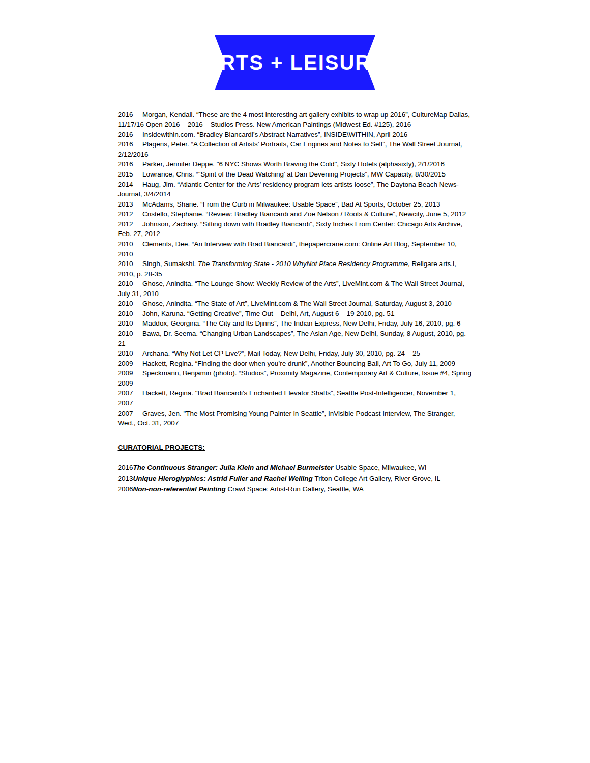ARTS + LEISURE
2016 Morgan, Kendall. “These are the 4 most interesting art gallery exhibits to wrap up 2016”, CultureMap Dallas, 11/17/16 Open 2016 2016 Studios Press. New American Paintings (Midwest Ed. #125), 2016
2016 Insidewithin.com. “Bradley Biancardi’s Abstract Narratives”, INSIDE\WITHIN, April 2016
2016 Plagens, Peter. “A Collection of Artists’ Portraits, Car Engines and Notes to Self”, The Wall Street Journal, 2/12/2016
2016 Parker, Jennifer Deppe. "6 NYC Shows Worth Braving the Cold", Sixty Hotels (alphasixty), 2/1/2016
2015 Lowrance, Chris. “”Spirit of the Dead Watching’ at Dan Devening Projects”, MW Capacity, 8/30/2015
2014 Haug, Jim. “Atlantic Center for the Arts’ residency program lets artists loose”, The Daytona Beach News-Journal, 3/4/2014
2013 McAdams, Shane. “From the Curb in Milwaukee: Usable Space”, Bad At Sports, October 25, 2013
2012 Cristello, Stephanie. “Review: Bradley Biancardi and Zoe Nelson / Roots & Culture”, Newcity, June 5, 2012
2012 Johnson, Zachary. “Sitting down with Bradley Biancardi”, Sixty Inches From Center: Chicago Arts Archive, Feb. 27, 2012
2010 Clements, Dee. “An Interview with Brad Biancardi”, thepapercrane.com: Online Art Blog, September 10, 2010
2010 Singh, Sumakshi. The Transforming State - 2010 WhyNot Place Residency Programme, Religare arts.i, 2010, p. 28-35
2010 Ghose, Anindita. “The Lounge Show: Weekly Review of the Arts”, LiveMint.com & The Wall Street Journal, July 31, 2010
2010 Ghose, Anindita. “The State of Art”, LiveMint.com & The Wall Street Journal, Saturday, August 3, 2010
2010 John, Karuna. “Getting Creative”, Time Out – Delhi, Art, August 6 – 19 2010, pg. 51
2010 Maddox, Georgina. “The City and Its Djinns”, The Indian Express, New Delhi, Friday, July 16, 2010, pg. 6
2010 Bawa, Dr. Seema. “Changing Urban Landscapes”, The Asian Age, New Delhi, Sunday, 8 August, 2010, pg. 21
2010 Archana. “Why Not Let CP Live?”, Mail Today, New Delhi, Friday, July 30, 2010, pg. 24 – 25
2009 Hackett, Regina. “Finding the door when you’re drunk”, Another Bouncing Ball, Art To Go, July 11, 2009
2009 Speckmann, Benjamin (photo). “Studios”, Proximity Magazine, Contemporary Art & Culture, Issue #4, Spring 2009
2007 Hackett, Regina. "Brad Biancardi's Enchanted Elevator Shafts”, Seattle Post-Intelligencer, November 1, 2007
2007 Graves, Jen. "The Most Promising Young Painter in Seattle”, InVisible Podcast Interview, The Stranger, Wed., Oct. 31, 2007
CURATORIAL PROJECTS:
2016 The Continuous Stranger: Julia Klein and Michael Burmeister Usable Space, Milwaukee, WI
2013 Unique Hieroglyphics: Astrid Fuller and Rachel Welling Triton College Art Gallery, River Grove, IL
2006 Non-non-referential Painting Crawl Space: Artist-Run Gallery, Seattle, WA